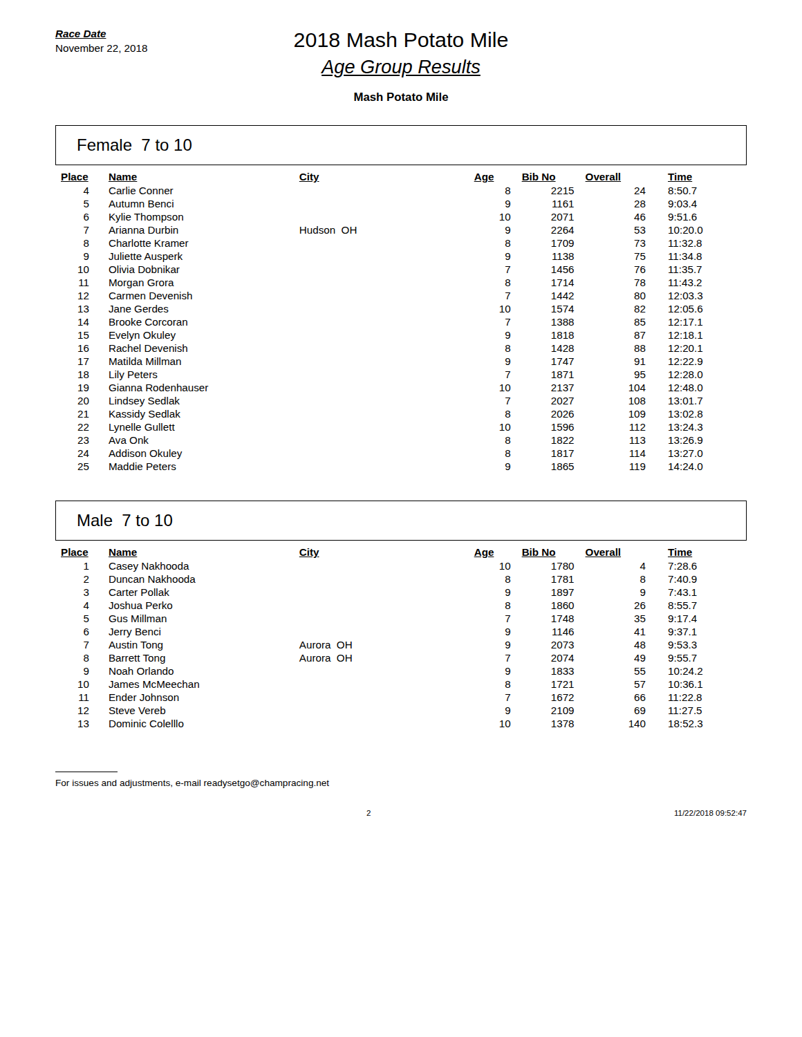Race Date November 22, 2018
2018 Mash Potato Mile
Age Group Results
Mash Potato Mile
Female 7 to 10
| Place | Name | City | Age | Bib No | Overall | Time |
| --- | --- | --- | --- | --- | --- | --- |
| 4 | Carlie Conner | | 8 | 2215 | 24 | 8:50.7 |
| 5 | Autumn Benci | | 9 | 1161 | 28 | 9:03.4 |
| 6 | Kylie Thompson | | 10 | 2071 | 46 | 9:51.6 |
| 7 | Arianna Durbin | Hudson OH | 9 | 2264 | 53 | 10:20.0 |
| 8 | Charlotte Kramer | | 8 | 1709 | 73 | 11:32.8 |
| 9 | Juliette Ausperk | | 9 | 1138 | 75 | 11:34.8 |
| 10 | Olivia Dobnikar | | 7 | 1456 | 76 | 11:35.7 |
| 11 | Morgan Grora | | 8 | 1714 | 78 | 11:43.2 |
| 12 | Carmen Devenish | | 7 | 1442 | 80 | 12:03.3 |
| 13 | Jane Gerdes | | 10 | 1574 | 82 | 12:05.6 |
| 14 | Brooke Corcoran | | 7 | 1388 | 85 | 12:17.1 |
| 15 | Evelyn Okuley | | 9 | 1818 | 87 | 12:18.1 |
| 16 | Rachel Devenish | | 8 | 1428 | 88 | 12:20.1 |
| 17 | Matilda Millman | | 9 | 1747 | 91 | 12:22.9 |
| 18 | Lily Peters | | 7 | 1871 | 95 | 12:28.0 |
| 19 | Gianna Rodenhauser | | 10 | 2137 | 104 | 12:48.0 |
| 20 | Lindsey Sedlak | | 7 | 2027 | 108 | 13:01.7 |
| 21 | Kassidy Sedlak | | 8 | 2026 | 109 | 13:02.8 |
| 22 | Lynelle Gullett | | 10 | 1596 | 112 | 13:24.3 |
| 23 | Ava Onk | | 8 | 1822 | 113 | 13:26.9 |
| 24 | Addison Okuley | | 8 | 1817 | 114 | 13:27.0 |
| 25 | Maddie Peters | | 9 | 1865 | 119 | 14:24.0 |
Male 7 to 10
| Place | Name | City | Age | Bib No | Overall | Time |
| --- | --- | --- | --- | --- | --- | --- |
| 1 | Casey Nakhooda | | 10 | 1780 | 4 | 7:28.6 |
| 2 | Duncan Nakhooda | | 8 | 1781 | 8 | 7:40.9 |
| 3 | Carter Pollak | | 9 | 1897 | 9 | 7:43.1 |
| 4 | Joshua Perko | | 8 | 1860 | 26 | 8:55.7 |
| 5 | Gus Millman | | 7 | 1748 | 35 | 9:17.4 |
| 6 | Jerry Benci | | 9 | 1146 | 41 | 9:37.1 |
| 7 | Austin Tong | Aurora OH | 9 | 2073 | 48 | 9:53.3 |
| 8 | Barrett Tong | Aurora OH | 7 | 2074 | 49 | 9:55.7 |
| 9 | Noah Orlando | | 9 | 1833 | 55 | 10:24.2 |
| 10 | James McMeechan | | 8 | 1721 | 57 | 10:36.1 |
| 11 | Ender Johnson | | 7 | 1672 | 66 | 11:22.8 |
| 12 | Steve Vereb | | 9 | 2109 | 69 | 11:27.5 |
| 13 | Dominic Colelllo | | 10 | 1378 | 140 | 18:52.3 |
For issues and adjustments, e-mail readysetgo@champracing.net
2 11/22/2018 09:52:47